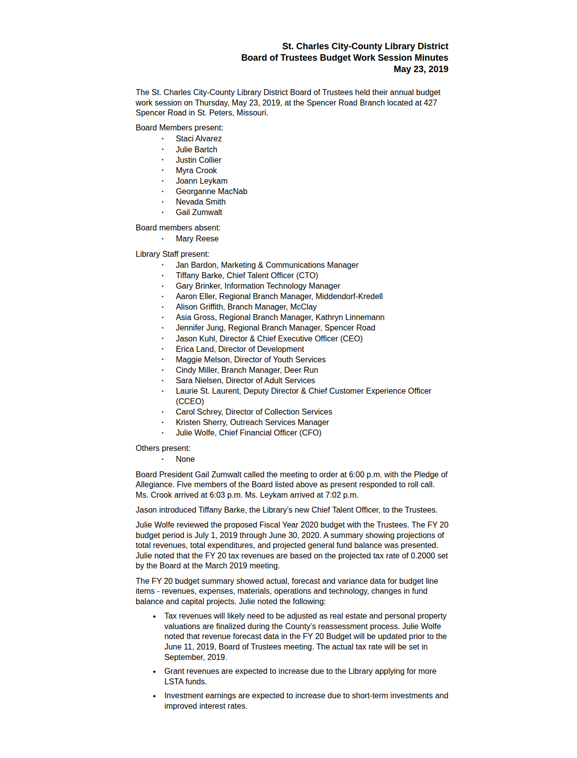St. Charles City-County Library District
Board of Trustees Budget Work Session Minutes
May 23, 2019
The St. Charles City-County Library District Board of Trustees held their annual budget work session on Thursday, May 23, 2019, at the Spencer Road Branch located at 427 Spencer Road in St. Peters, Missouri.
Board Members present:
Staci Alvarez
Julie Bartch
Justin Collier
Myra Crook
Joann Leykam
Georganne MacNab
Nevada Smith
Gail Zumwalt
Board members absent:
Mary Reese
Library Staff present:
Jan Bardon, Marketing & Communications Manager
Tiffany Barke, Chief Talent Officer (CTO)
Gary Brinker, Information Technology Manager
Aaron Eller, Regional Branch Manager, Middendorf-Kredell
Alison Griffith, Branch Manager, McClay
Asia Gross, Regional Branch Manager, Kathryn Linnemann
Jennifer Jung, Regional Branch Manager, Spencer Road
Jason Kuhl, Director & Chief Executive Officer (CEO)
Erica Land, Director of Development
Maggie Melson, Director of Youth Services
Cindy Miller, Branch Manager, Deer Run
Sara Nielsen, Director of Adult Services
Laurie St. Laurent, Deputy Director & Chief Customer Experience Officer (CCEO)
Carol Schrey, Director of Collection Services
Kristen Sherry, Outreach Services Manager
Julie Wolfe, Chief Financial Officer (CFO)
Others present:
None
Board President Gail Zumwalt called the meeting to order at 6:00 p.m. with the Pledge of Allegiance. Five members of the Board listed above as present responded to roll call. Ms. Crook arrived at 6:03 p.m. Ms. Leykam arrived at 7:02 p.m.
Jason introduced Tiffany Barke, the Library’s new Chief Talent Officer, to the Trustees.
Julie Wolfe reviewed the proposed Fiscal Year 2020 budget with the Trustees. The FY 20 budget period is July 1, 2019 through June 30, 2020. A summary showing projections of total revenues, total expenditures, and projected general fund balance was presented. Julie noted that the FY 20 tax revenues are based on the projected tax rate of 0.2000 set by the Board at the March 2019 meeting.
The FY 20 budget summary showed actual, forecast and variance data for budget line items - revenues, expenses, materials, operations and technology, changes in fund balance and capital projects. Julie noted the following:
Tax revenues will likely need to be adjusted as real estate and personal property valuations are finalized during the County’s reassessment process. Julie Wolfe noted that revenue forecast data in the FY 20 Budget will be updated prior to the June 11, 2019, Board of Trustees meeting. The actual tax rate will be set in September, 2019.
Grant revenues are expected to increase due to the Library applying for more LSTA funds.
Investment earnings are expected to increase due to short-term investments and improved interest rates.